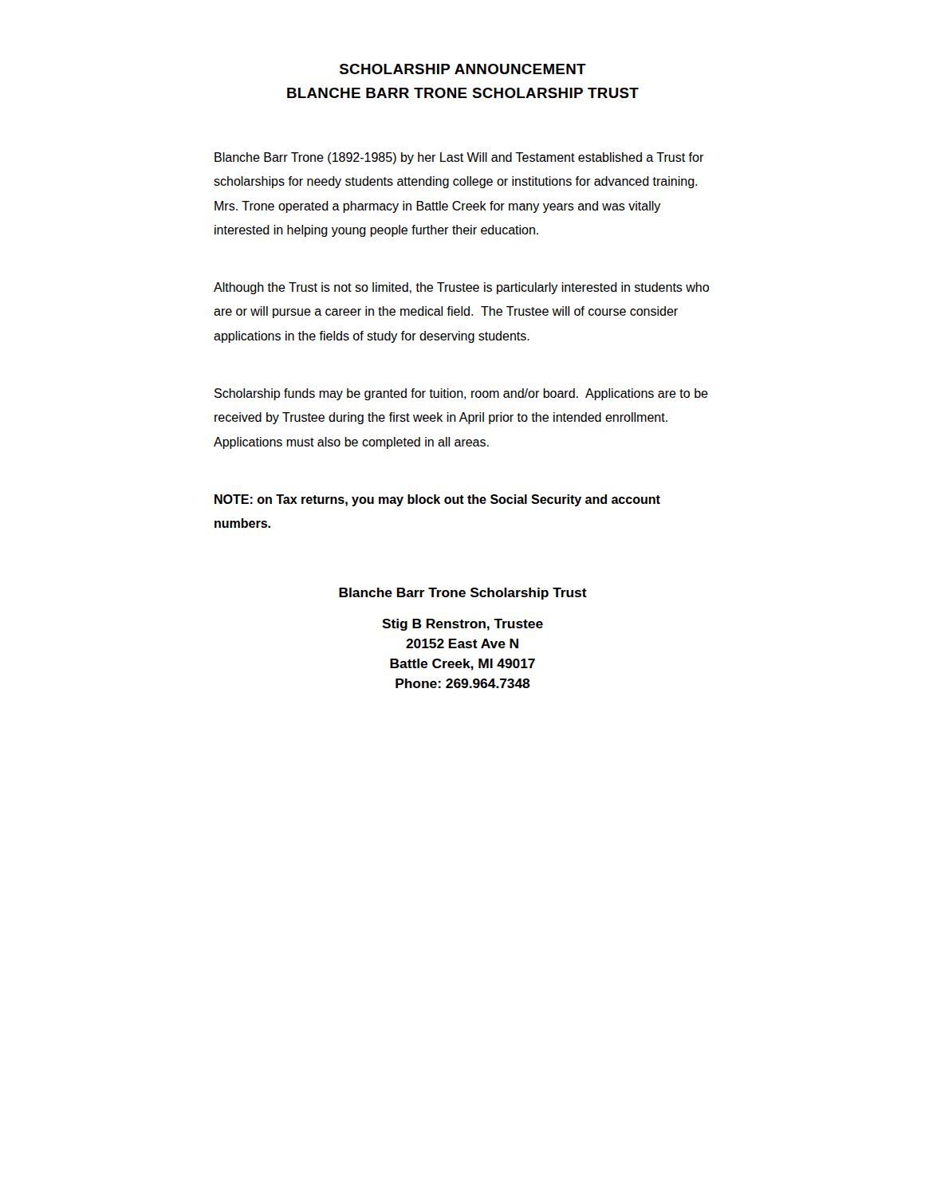SCHOLARSHIP ANNOUNCEMENT
BLANCHE BARR TRONE SCHOLARSHIP TRUST
Blanche Barr Trone (1892-1985) by her Last Will and Testament established a Trust for scholarships for needy students attending college or institutions for advanced training. Mrs. Trone operated a pharmacy in Battle Creek for many years and was vitally interested in helping young people further their education.
Although the Trust is not so limited, the Trustee is particularly interested in students who are or will pursue a career in the medical field. The Trustee will of course consider applications in the fields of study for deserving students.
Scholarship funds may be granted for tuition, room and/or board. Applications are to be received by Trustee during the first week in April prior to the intended enrollment. Applications must also be completed in all areas.
NOTE: on Tax returns, you may block out the Social Security and account numbers.
Blanche Barr Trone Scholarship Trust
Stig B Renstron, Trustee
20152 East Ave N
Battle Creek, MI 49017
Phone: 269.964.7348